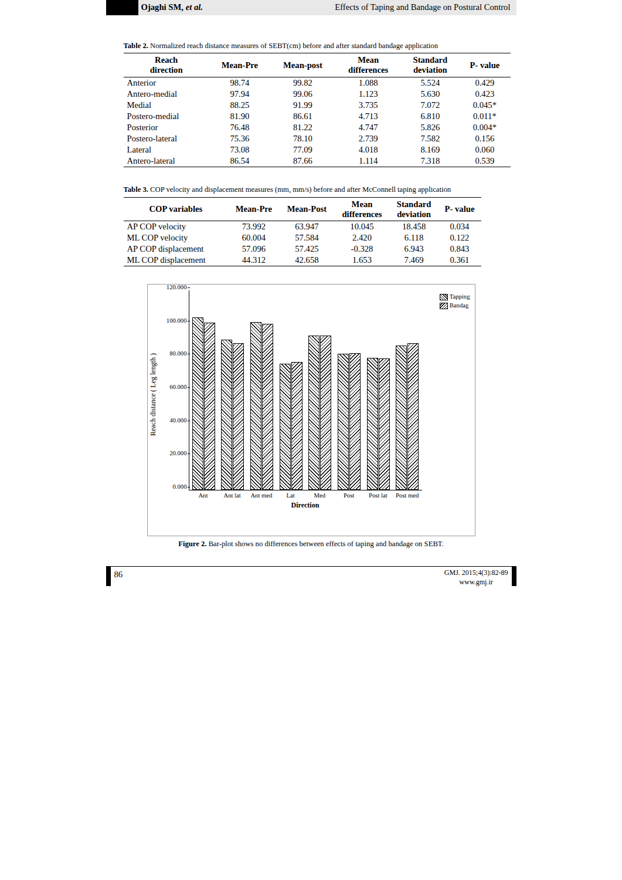Ojaghi SM, et al.
Effects of Taping and Bandage on Postural Control
Table 2. Normalized reach distance measures of SEBT(cm) before and after standard bandage application
| Reach direction | Mean-Pre | Mean-post | Mean differences | Standard deviation | P- value |
| --- | --- | --- | --- | --- | --- |
| Anterior | 98.74 | 99.82 | 1.088 | 5.524 | 0.429 |
| Antero-medial | 97.94 | 99.06 | 1.123 | 5.630 | 0.423 |
| Medial | 88.25 | 91.99 | 3.735 | 7.072 | 0.045* |
| Postero-medial | 81.90 | 86.61 | 4.713 | 6.810 | 0.011* |
| Posterior | 76.48 | 81.22 | 4.747 | 5.826 | 0.004* |
| Postero-lateral | 75.36 | 78.10 | 2.739 | 7.582 | 0.156 |
| Lateral | 73.08 | 77.09 | 4.018 | 8.169 | 0.060 |
| Antero-lateral | 86.54 | 87.66 | 1.114 | 7.318 | 0.539 |
Table 3. COP velocity and displacement measures (mm, mm/s) before and after McConnell taping application
| COP variables | Mean-Pre | Mean-Post | Mean differences | Standard deviation | P- value |
| --- | --- | --- | --- | --- | --- |
| AP COP velocity | 73.992 | 63.947 | 10.045 | 18.458 | 0.034 |
| ML COP velocity | 60.004 | 57.584 | 2.420 | 6.118 | 0.122 |
| AP COP displacement | 57.096 | 57.425 | -0.328 | 6.943 | 0.843 |
| ML COP displacement | 44.312 | 42.658 | 1.653 | 7.469 | 0.361 |
Tapping
Bandag
Reach distance ( Leg length )
120.000
100.000
80.000
60.000
40.000
20.000
0.000
Ant
Ant lat
Ant med
Lat
Med
Post
Post lat
Post med
Direction
Figure 2. Bar-plot shows no differences between effects of taping and bandage on SEBT.
86
GMJ. 2015;4(3):82-89
www.gmj.ir